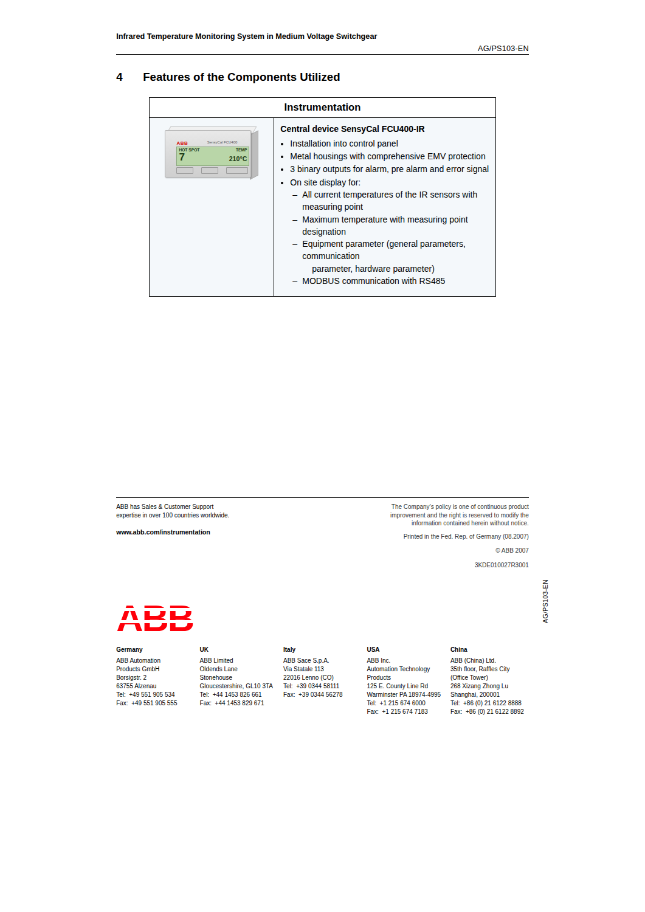Infrared Temperature Monitoring System in Medium Voltage Switchgear
AG/PS103-EN
4 Features of the Components Utilized
| Instrumentation |
| --- |
| ABB SensyCal FCU400 HOT SPOT TEMP 7 210°C | Central device SensyCal FCU400-IR Installation into control panel Metal housings with comprehensive EMV protection 3 binary outputs for alarm, pre alarm and error signal On site display for: All current temperatures of the IR sensors with measuring point Maximum temperature with measuring point designation Equipment parameter (general parameters, communication parameter, hardware parameter) MODBUS communication with RS485 |
ABB has Sales & Customer Support
expertise in over 100 countries worldwide.
www.abb.com/instrumentation
The Company’s policy is one of continuous product
improvement and the right is reserved to modify the
information contained herein without notice.
Printed in the Fed. Rep. of Germany (08.2007)
© ABB 2007
3KDE010027R3001
ABB
AG/PS103-EN
Germany
ABB Automation
Products GmbH
Borsigstr. 2
63755 Alzenau
Tel: +49 551 905 534
Fax: +49 551 905 555
UK
ABB Limited
Oldends Lane
Stonehouse
Gloucestershire, GL10 3TA
Tel: +44 1453 826 661
Fax: +44 1453 829 671
Italy
ABB Sace S.p.A.
Via Statale 113
22016 Lenno (CO)
Tel: +39 0344 58111
Fax: +39 0344 56278
USA
ABB Inc.
Automation Technology
Products
125 E. County Line Rd
Warminster PA 18974-4995
Tel: +1 215 674 6000
Fax: +1 215 674 7183
China
ABB (China) Ltd.
35th floor, Raffles City
(Office Tower)
268 Xizang Zhong Lu
Shanghai, 200001
Tel: +86 (0) 21 6122 8888
Fax: +86 (0) 21 6122 8892